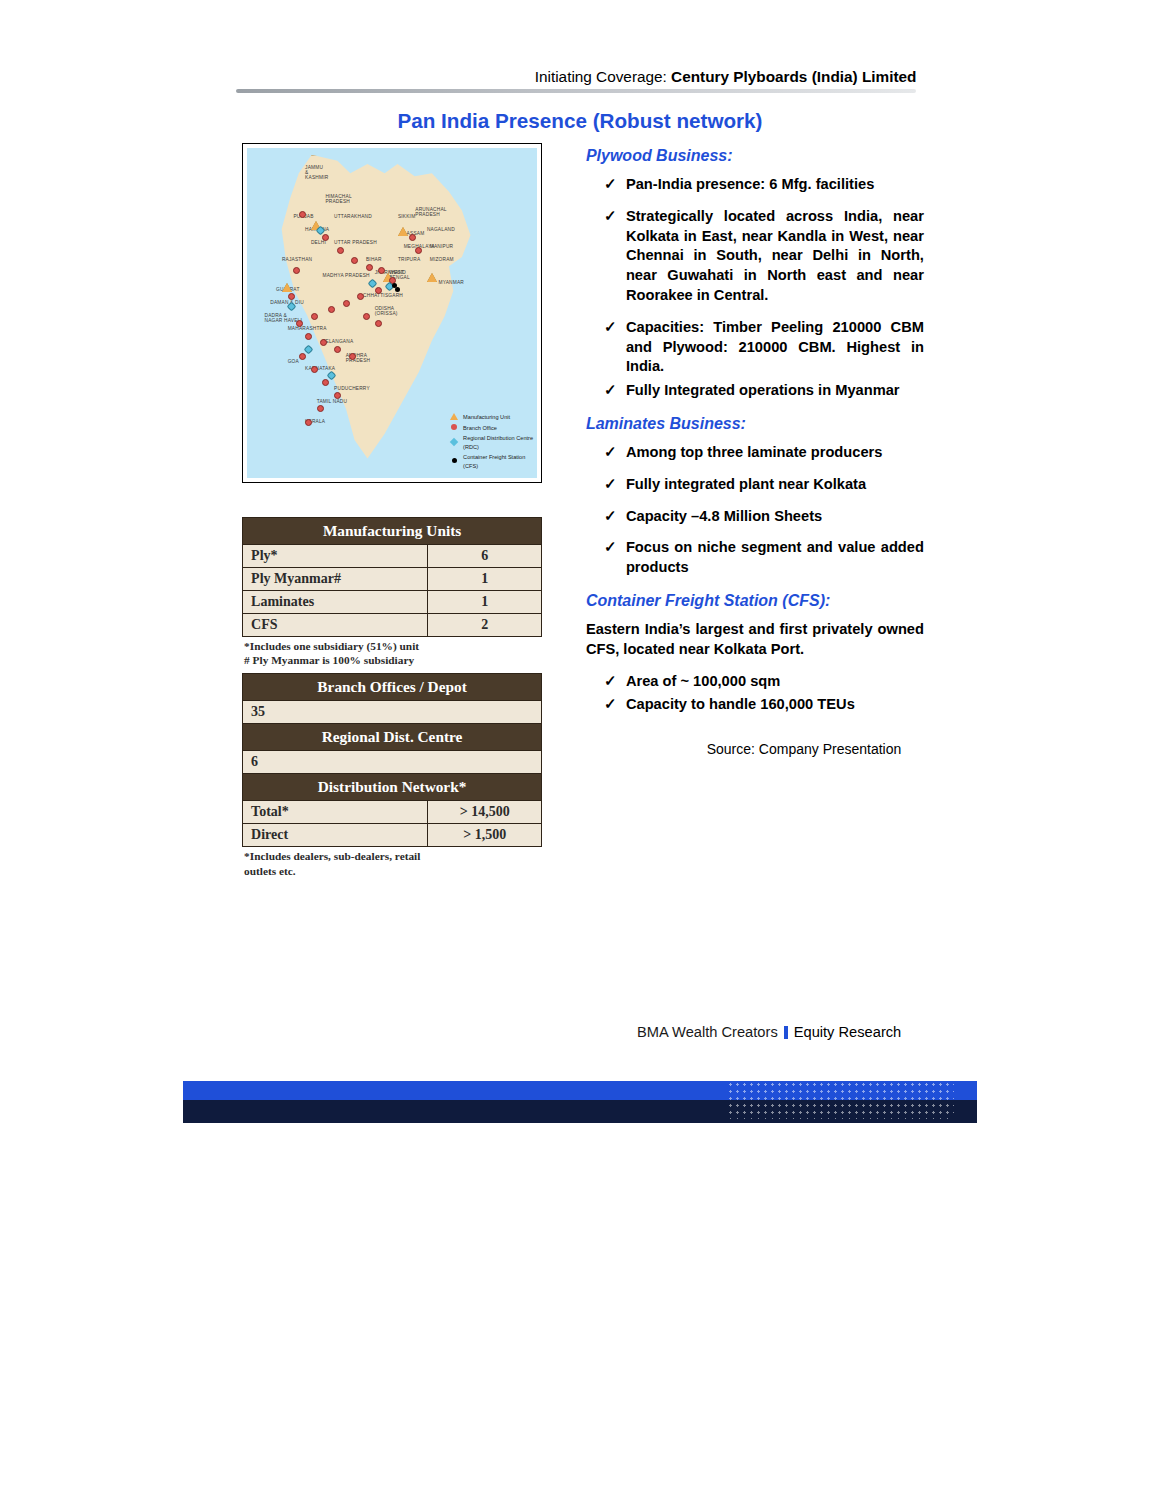Initiating Coverage: Century Plyboards (India) Limited
Pan India Presence (Robust network)
JAMMU
&
KASHMIR
HIMACHAL
PRADESH
PUNJAB
HARYANA
UTTARAKHAND
DELHI
UTTAR PRADESH
RAJASTHAN
BIHAR
SIKKIM
ARUNACHAL
PRADESH
ASSAM
NAGALAND
MEGHALAYA
MANIPUR
MIZORAM
TRIPURA
JHARKHAND
WEST
BENGAL
MADHYA PRADESH
GUJARAT
DAMAN & DIU
DADRA &
NAGAR HAVELI
MAHARASHTRA
CHHATTISGARH
ODISHA
(ORISSA)
TELANGANA
GOA
KARNATAKA
ANDHRA
PRADESH
PUDUCHERRY
TAMIL NADU
KERALA
MYANMAR
Manufacturing Unit
Branch Office
Regional Distribution Centre
(RDC)
Container Freight Station
(CFS)
| Manufacturing Units |
| --- |
| Ply* | 6 |
| Ply Myanmar# | 1 |
| Laminates | 1 |
| CFS | 2 |
*Includes one subsidiary (51%) unit
# Ply Myanmar is 100% subsidiary
| Branch Offices / Depot |
| --- |
| 35 |
| Regional Dist. Centre |
| 6 |
| Distribution Network* |
| Total* | > 14,500 |
| Direct | > 1,500 |
*Includes dealers, sub-dealers, retail
outlets etc.
Plywood Business:
Pan-India presence: 6 Mfg. facilities
Strategically located across India, near Kolkata in East, near Kandla in West, near Chennai in South, near Delhi in North, near Guwahati in North east and near Roorakee in Central.
Capacities: Timber Peeling 210000 CBM and Plywood: 210000 CBM. Highest in India.
Fully Integrated operations in Myanmar
Laminates Business:
Among top three laminate producers
Fully integrated plant near Kolkata
Capacity –4.8 Million Sheets
Focus on niche segment and value added products
Container Freight Station (CFS):
Eastern India’s largest and first privately owned CFS, located near Kolkata Port.
Area of ~ 100,000 sqm
Capacity to handle 160,000 TEUs
Source: Company Presentation
BMA Wealth Creators Equity Research